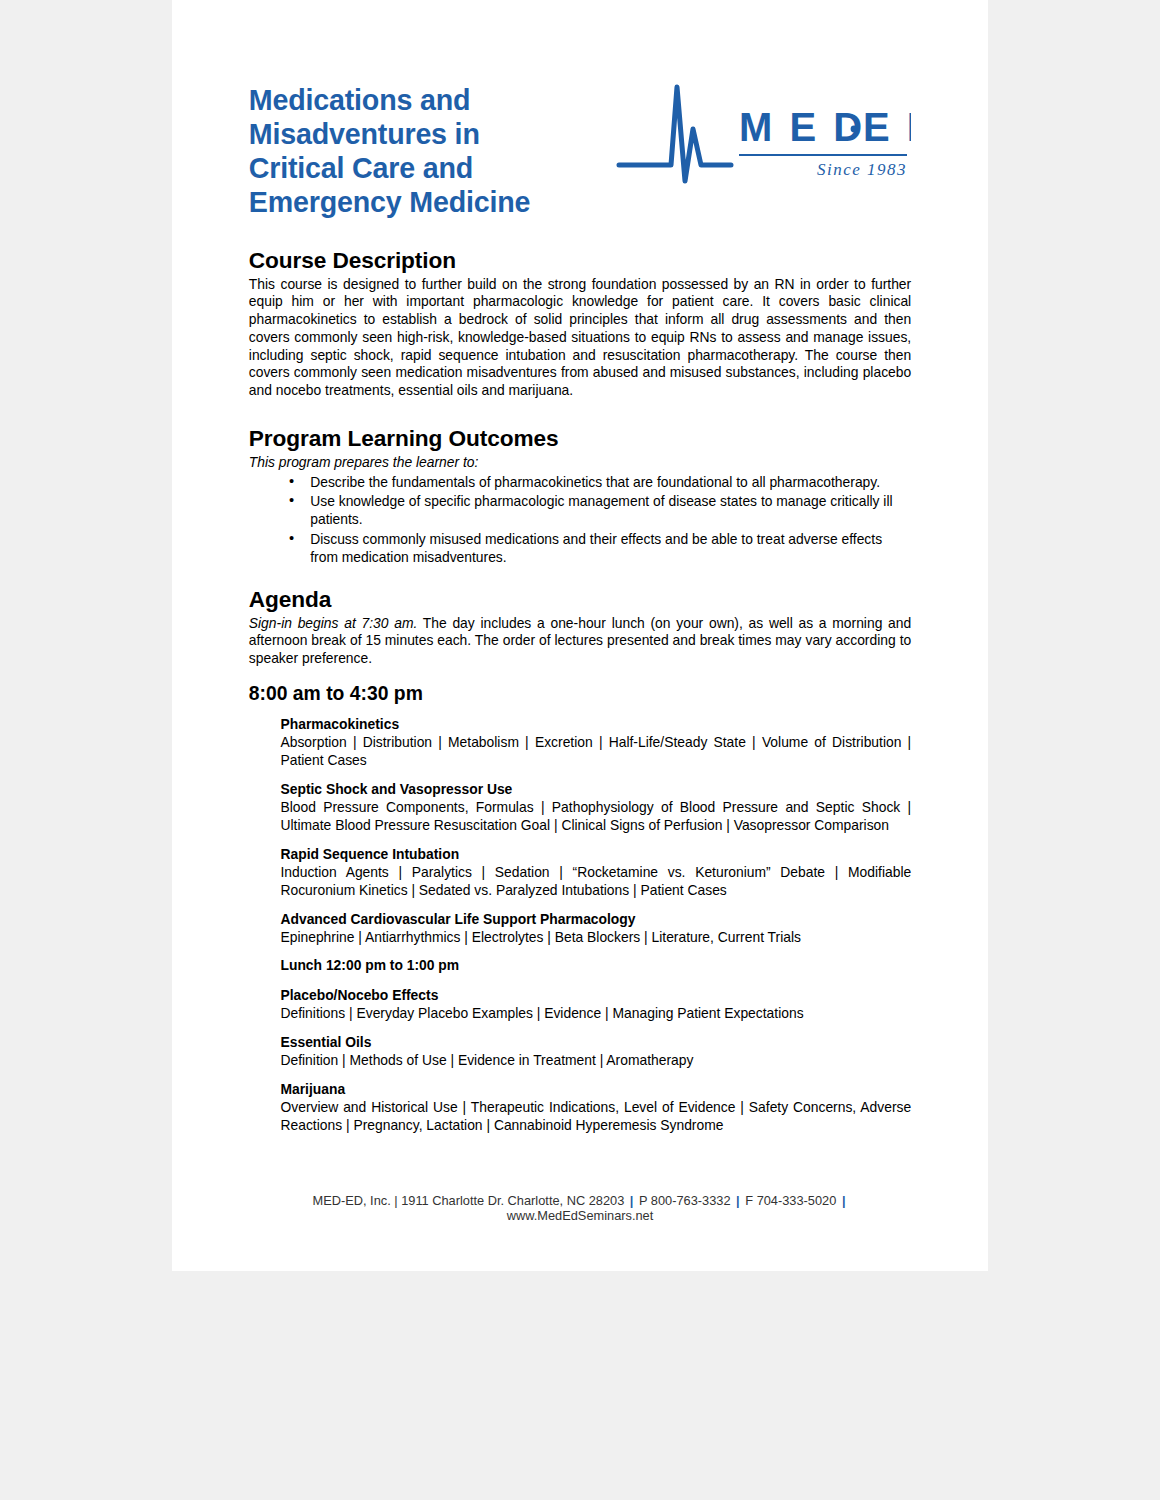Medications and Misadventures in
Critical Care and Emergency Medicine
M E D E D Since 1983
Course Description
This course is designed to further build on the strong foundation possessed by an RN in order to further equip him or her with important pharmacologic knowledge for patient care. It covers basic clinical pharmacokinetics to establish a bedrock of solid principles that inform all drug assessments and then covers commonly seen high-risk, knowledge-based situations to equip RNs to assess and manage issues, including septic shock, rapid sequence intubation and resuscitation pharmacotherapy. The course then covers commonly seen medication misadventures from abused and misused substances, including placebo and nocebo treatments, essential oils and marijuana.
Program Learning Outcomes
This program prepares the learner to:
Describe the fundamentals of pharmacokinetics that are foundational to all pharmacotherapy.
Use knowledge of specific pharmacologic management of disease states to manage critically ill patients.
Discuss commonly misused medications and their effects and be able to treat adverse effects from medication misadventures.
Agenda
Sign-in begins at 7:30 am. The day includes a one-hour lunch (on your own), as well as a morning and afternoon break of 15 minutes each. The order of lectures presented and break times may vary according to speaker preference.
8:00 am to 4:30 pm
Pharmacokinetics
Absorption | Distribution | Metabolism | Excretion | Half-Life/Steady State | Volume of Distribution | Patient Cases
Septic Shock and Vasopressor Use
Blood Pressure Components, Formulas | Pathophysiology of Blood Pressure and Septic Shock | Ultimate Blood Pressure Resuscitation Goal | Clinical Signs of Perfusion | Vasopressor Comparison
Rapid Sequence Intubation
Induction Agents | Paralytics | Sedation | “Rocketamine vs. Keturonium” Debate | Modifiable Rocuronium Kinetics | Sedated vs. Paralyzed Intubations | Patient Cases
Advanced Cardiovascular Life Support Pharmacology
Epinephrine | Antiarrhythmics | Electrolytes | Beta Blockers | Literature, Current Trials
Lunch 12:00 pm to 1:00 pm
Placebo/Nocebo Effects
Definitions | Everyday Placebo Examples | Evidence | Managing Patient Expectations
Essential Oils
Definition | Methods of Use | Evidence in Treatment | Aromatherapy
Marijuana
Overview and Historical Use | Therapeutic Indications, Level of Evidence | Safety Concerns, Adverse Reactions | Pregnancy, Lactation | Cannabinoid Hyperemesis Syndrome
MED-ED, Inc. | 1911 Charlotte Dr. Charlotte, NC 28203 | P 800-763-3332 | F 704-333-5020 | www.MedEdSeminars.net